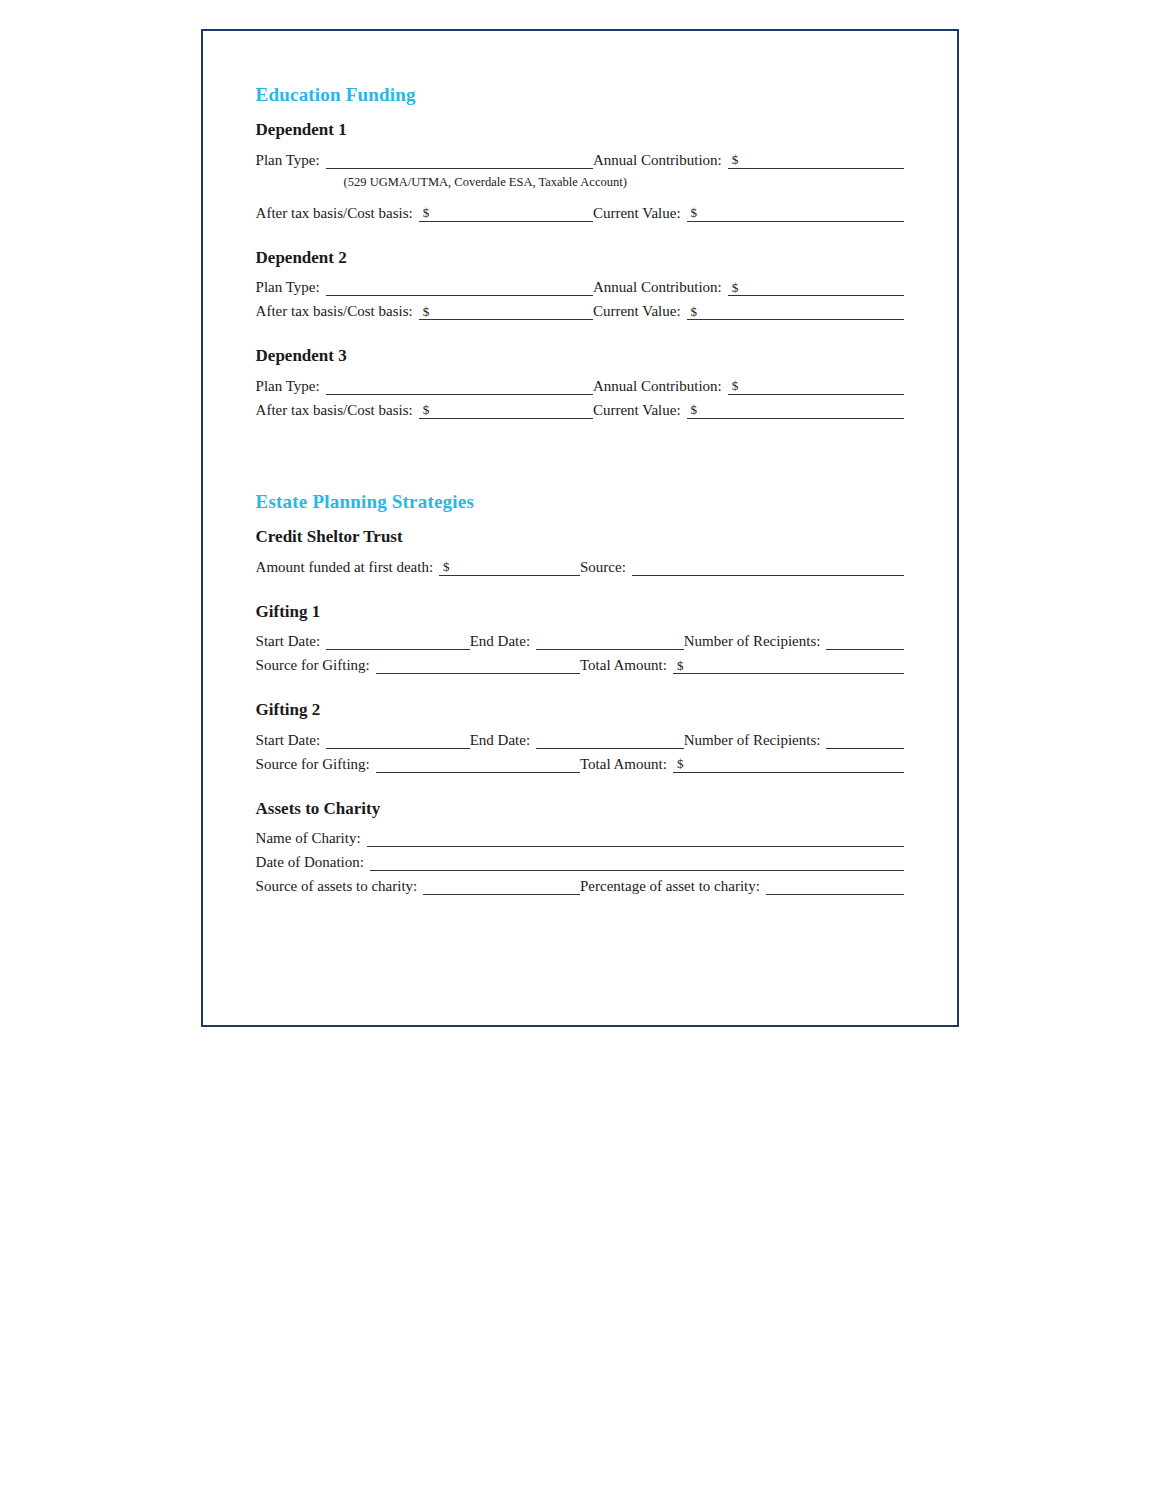Education Funding
Dependent 1
Plan Type:
Annual Contribution: $
(529 UGMA/UTMA, Coverdale ESA, Taxable Account)
After tax basis/Cost basis: $
Current Value: $
Dependent 2
Plan Type:
Annual Contribution: $
After tax basis/Cost basis: $
Current Value: $
Dependent 3
Plan Type:
Annual Contribution: $
After tax basis/Cost basis: $
Current Value: $
Estate Planning Strategies
Credit Sheltor Trust
Amount funded at first death: $
Source:
Gifting 1
Start Date:
End Date:
Number of Recipients:
Source for Gifting:
Total Amount: $
Gifting 2
Start Date:
End Date:
Number of Recipients:
Source for Gifting:
Total Amount: $
Assets to Charity
Name of Charity:
Date of Donation:
Source of assets to charity:
Percentage of asset to charity: